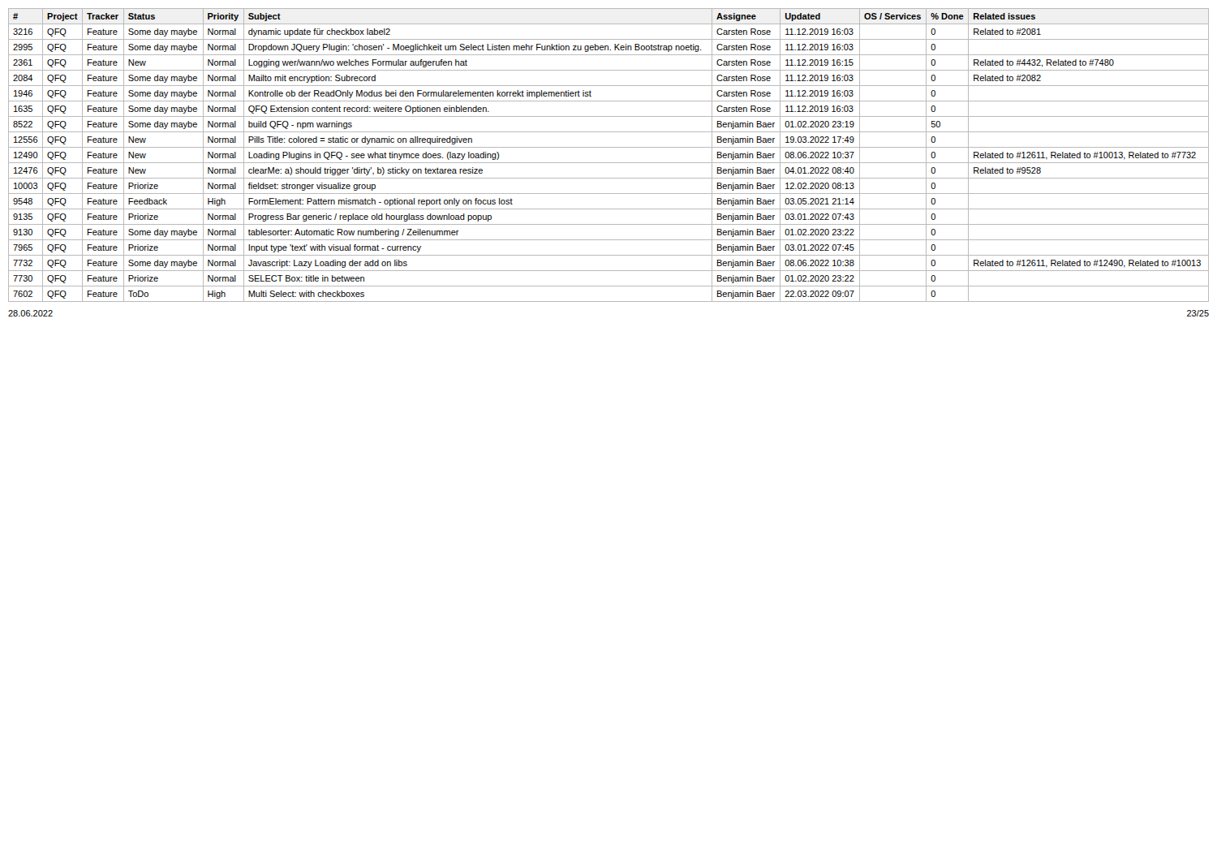| # | Project | Tracker | Status | Priority | Subject | Assignee | Updated | OS / Services | % Done | Related issues |
| --- | --- | --- | --- | --- | --- | --- | --- | --- | --- | --- |
| 3216 | QFQ | Feature | Some day maybe | Normal | dynamic update für checkbox label2 | Carsten Rose | 11.12.2019 16:03 | | 0 | Related to #2081 |
| 2995 | QFQ | Feature | Some day maybe | Normal | Dropdown JQuery Plugin: 'chosen' - Moeglichkeit um Select Listen mehr Funktion zu geben. Kein Bootstrap noetig. | Carsten Rose | 11.12.2019 16:03 | | 0 | |
| 2361 | QFQ | Feature | New | Normal | Logging wer/wann/wo welches Formular aufgerufen hat | Carsten Rose | 11.12.2019 16:15 | | 0 | Related to #4432, Related to #7480 |
| 2084 | QFQ | Feature | Some day maybe | Normal | Mailto mit encryption: Subrecord | Carsten Rose | 11.12.2019 16:03 | | 0 | Related to #2082 |
| 1946 | QFQ | Feature | Some day maybe | Normal | Kontrolle ob der ReadOnly Modus bei den Formularelementen korrekt implementiert ist | Carsten Rose | 11.12.2019 16:03 | | 0 | |
| 1635 | QFQ | Feature | Some day maybe | Normal | QFQ Extension content record: weitere Optionen einblenden. | Carsten Rose | 11.12.2019 16:03 | | 0 | |
| 8522 | QFQ | Feature | Some day maybe | Normal | build QFQ - npm warnings | Benjamin Baer | 01.02.2020 23:19 | | 50 | |
| 12556 | QFQ | Feature | New | Normal | Pills Title: colored = static or dynamic on allrequiredgiven | Benjamin Baer | 19.03.2022 17:49 | | 0 | |
| 12490 | QFQ | Feature | New | Normal | Loading Plugins in QFQ - see what tinymce does. (lazy loading) | Benjamin Baer | 08.06.2022 10:37 | | 0 | Related to #12611, Related to #10013, Related to #7732 |
| 12476 | QFQ | Feature | New | Normal | clearMe: a) should trigger 'dirty', b) sticky on textarea resize | Benjamin Baer | 04.01.2022 08:40 | | 0 | Related to #9528 |
| 10003 | QFQ | Feature | Priorize | Normal | fieldset: stronger visualize group | Benjamin Baer | 12.02.2020 08:13 | | 0 | |
| 9548 | QFQ | Feature | Feedback | High | FormElement: Pattern mismatch - optional report only on focus lost | Benjamin Baer | 03.05.2021 21:14 | | 0 | |
| 9135 | QFQ | Feature | Priorize | Normal | Progress Bar generic / replace old hourglass download popup | Benjamin Baer | 03.01.2022 07:43 | | 0 | |
| 9130 | QFQ | Feature | Some day maybe | Normal | tablesorter: Automatic Row numbering / Zeilenummer | Benjamin Baer | 01.02.2020 23:22 | | 0 | |
| 7965 | QFQ | Feature | Priorize | Normal | Input type 'text' with visual format - currency | Benjamin Baer | 03.01.2022 07:45 | | 0 | |
| 7732 | QFQ | Feature | Some day maybe | Normal | Javascript: Lazy Loading der add on libs | Benjamin Baer | 08.06.2022 10:38 | | 0 | Related to #12611, Related to #12490, Related to #10013 |
| 7730 | QFQ | Feature | Priorize | Normal | SELECT Box: title in between | Benjamin Baer | 01.02.2020 23:22 | | 0 | |
| 7602 | QFQ | Feature | ToDo | High | Multi Select: with checkboxes | Benjamin Baer | 22.03.2022 09:07 | | 0 | |
28.06.2022 23/25